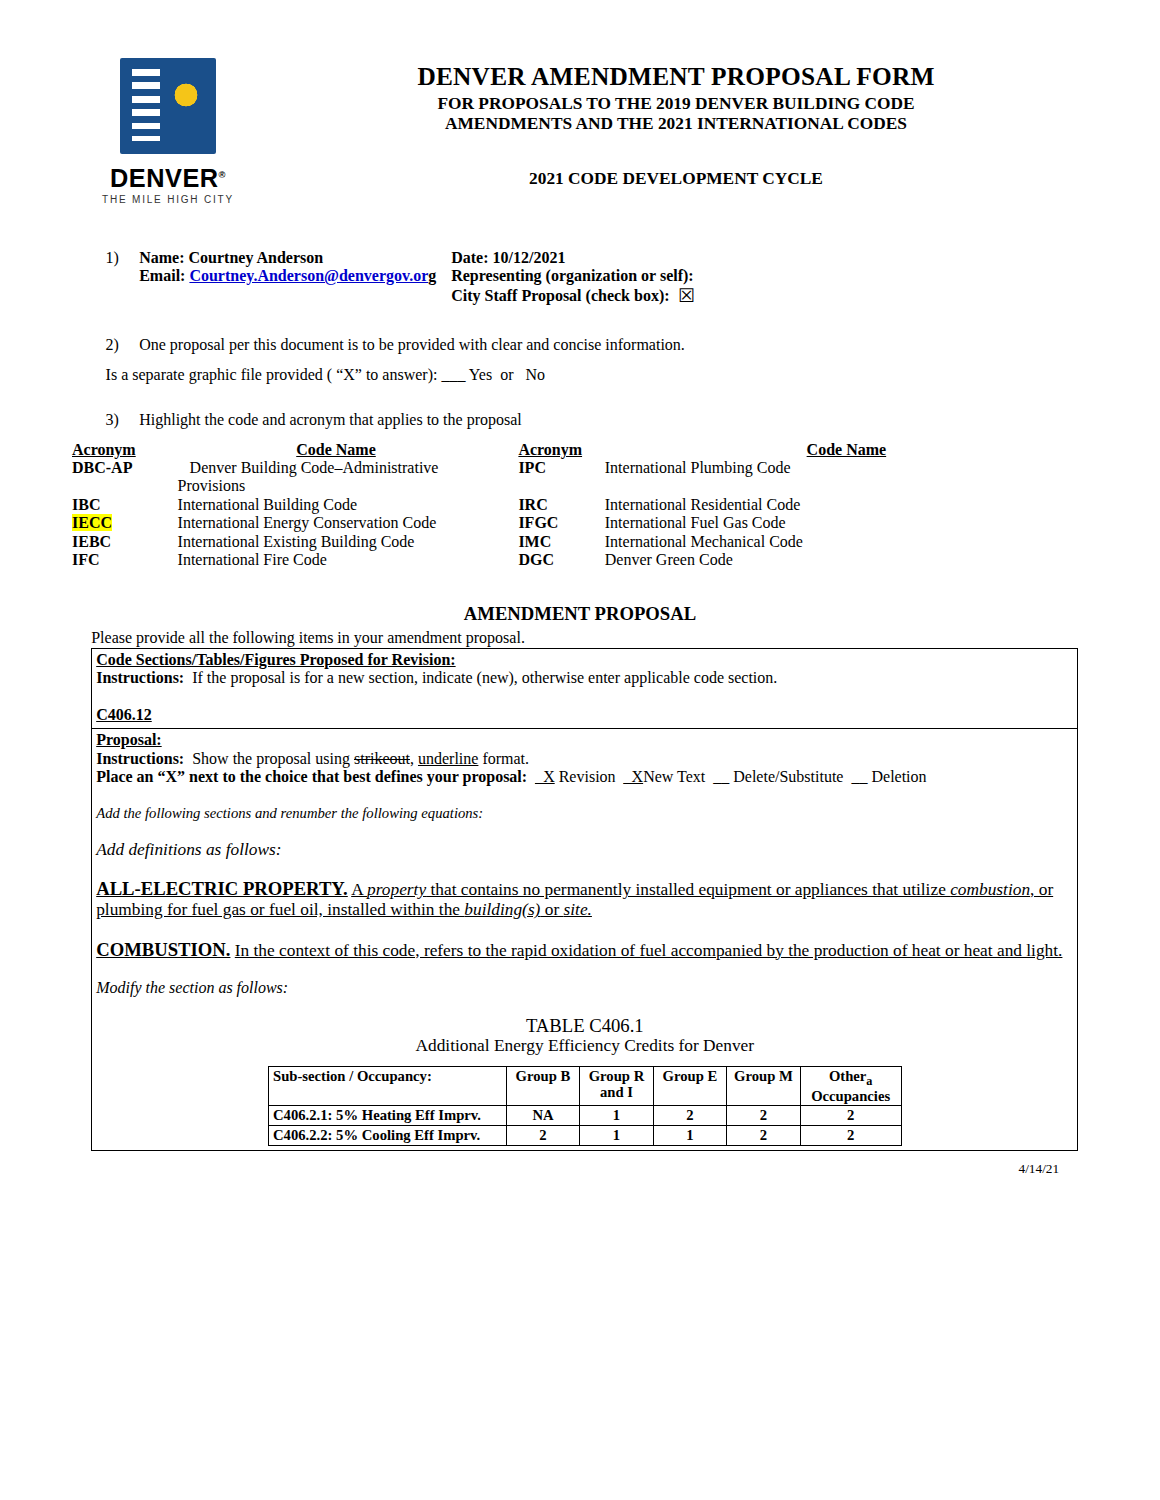DENVER®
THE MILE HIGH CITY
DENVER AMENDMENT PROPOSAL FORM
FOR PROPOSALS TO THE 2019 DENVER BUILDING CODE
AMENDMENTS AND THE 2021 INTERNATIONAL CODES
2021 CODE DEVELOPMENT CYCLE
1) Name: Courtney Anderson
Email: Courtney.Anderson@denvergov.org
Date: 10/12/2021
Representing (organization or self):
City Staff Proposal (check box): ☒
2) One proposal per this document is to be provided with clear and concise information.
Is a separate graphic file provided ( “X” to answer): ___ Yes or No
3) Highlight the code and acronym that applies to the proposal
| Acronym | Code Name | Acronym | Code Name |
| --- | --- | --- | --- |
| DBC-AP | Denver Building Code–Administrative Provisions | IPC | International Plumbing Code |
| IBC | International Building Code | IRC | International Residential Code |
| IECC | International Energy Conservation Code | IFGC | International Fuel Gas Code |
| IEBC | International Existing Building Code | IMC | International Mechanical Code |
| IFC | International Fire Code | DGC | Denver Green Code |
AMENDMENT PROPOSAL
Please provide all the following items in your amendment proposal.
Code Sections/Tables/Figures Proposed for Revision:
Instructions: If the proposal is for a new section, indicate (new), otherwise enter applicable code section.
C406.12
Proposal:
Instructions: Show the proposal using strikeout, underline format.
Place an “X” next to the choice that best defines your proposal: _X Revision _XNew Text __ Delete/Substitute __ Deletion
Add the following sections and renumber the following equations:
Add definitions as follows:
ALL-ELECTRIC PROPERTY. A property that contains no permanently installed equipment or appliances that utilize combustion, or plumbing for fuel gas or fuel oil, installed within the building(s) or site.
COMBUSTION. In the context of this code, refers to the rapid oxidation of fuel accompanied by the production of heat or heat and light.
Modify the section as follows:
TABLE C406.1
Additional Energy Efficiency Credits for Denver
| Sub-section / Occupancy: | Group B | Group R and I | Group E | Group M | Other a Occupancies |
| --- | --- | --- | --- | --- | --- |
| C406.2.1: 5% Heating Eff Imprv. | NA | 1 | 2 | 2 | 2 |
| C406.2.2: 5% Cooling Eff Imprv. | 2 | 1 | 1 | 2 | 2 |
4/14/21